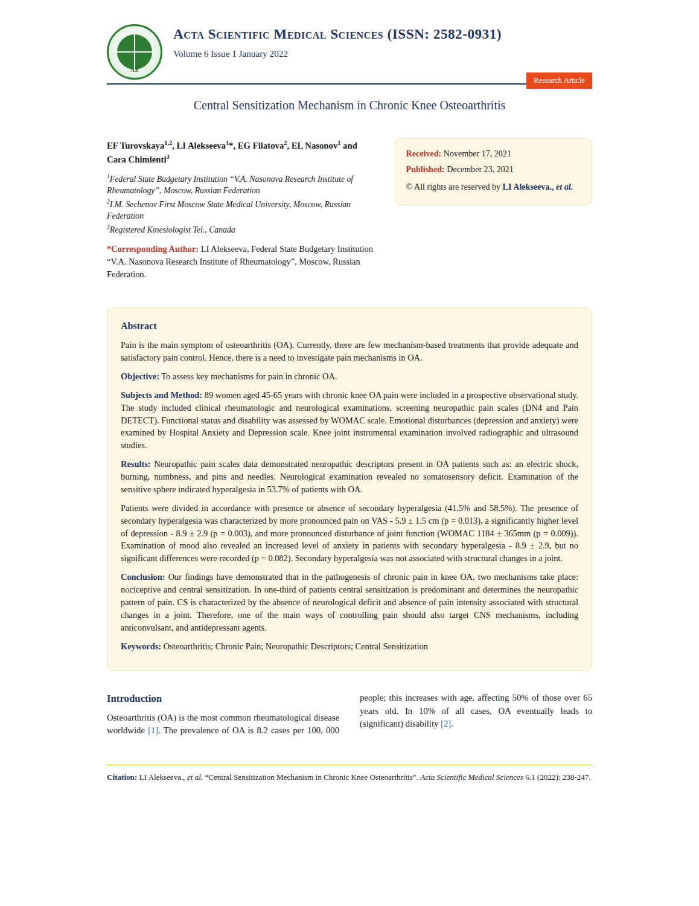AS
Acta Scientific Medical Sciences (ISSN: 2582-0931)
Volume 6 Issue 1 January 2022
Research Article
Central Sensitization Mechanism in Chronic Knee Osteoarthritis
EF Turovskaya1,2, LI Alekseeva1*, EG Filatova2, EL Nasonov1 and Cara Chimienti3
1Federal State Budgetary Institution “V.A. Nasonova Research Institute of Rheumatology”, Moscow, Russian Federation
2I.M. Sechenov First Moscow State Medical University, Moscow, Russian Federation
3Registered Kinesiologist Tel., Canada
*Corresponding Author: LI Alekseeva, Federal State Budgetary Institution “V.A. Nasonova Research Institute of Rheumatology”, Moscow, Russian Federation.
Received: November 17, 2021
Published: December 23, 2021
© All rights are reserved by LI Alekseeva., et al.
Abstract
Pain is the main symptom of osteoarthritis (OA). Currently, there are few mechanism-based treatments that provide adequate and satisfactory pain control. Hence, there is a need to investigate pain mechanisms in OA.
Objective: To assess key mechanisms for pain in chronic OA.
Subjects and Method: 89 women aged 45-65 years with chronic knee OA pain were included in a prospective observational study. The study included clinical rheumatologic and neurological examinations, screening neuropathic pain scales (DN4 and Pain DETECT). Functional status and disability was assessed by WOMAC scale. Emotional disturbances (depression and anxiety) were examined by Hospital Anxiety and Depression scale. Knee joint instrumental examination involved radiographic and ultrasound studies.
Results: Neuropathic pain scales data demonstrated neuropathic descriptors present in OA patients such as: an electric shock, burning, numbness, and pins and needles. Neurological examination revealed no somatosensory deficit. Examination of the sensitive sphere indicated hyperalgesia in 53.7% of patients with OA.
Patients were divided in accordance with presence or absence of secondary hyperalgesia (41.5% and 58.5%). The presence of secondary hyperalgesia was characterized by more pronounced pain on VAS - 5.9 ± 1.5 cm (p = 0.013), a significantly higher level of depression - 8.9 ± 2.9 (p = 0.003), and more pronounced disturbance of joint function (WOMAC 1184 ± 365mm (p = 0.009)). Examination of mood also revealed an increased level of anxiety in patients with secondary hyperalgesia - 8.9 ± 2.9, but no significant differences were recorded (p = 0.082). Secondary hyperalgesia was not associated with structural changes in a joint.
Conclusion: Our findings have demonstrated that in the pathogenesis of chronic pain in knee OA, two mechanisms take place: nociceptive and central sensitization. In one-third of patients central sensitization is predominant and determines the neuropathic pattern of pain. CS is characterized by the absence of neurological deficit and absence of pain intensity associated with structural changes in a joint. Therefore, one of the main ways of controlling pain should also target CNS mechanisms, including anticonvulsant, and antidepressant agents.
Keywords: Osteoarthritis; Chronic Pain; Neuropathic Descriptors; Central Sensitization
Introduction
Osteoarthritis (OA) is the most common rheumatological disease worldwide [1]. The prevalence of OA is 8.2 cases per 100, 000 people; this increases with age, affecting 50% of those over 65 years old. In 10% of all cases, OA eventually leads to (significant) disability [2].
Citation: LI Alekseeva., et al. “Central Sensitization Mechanism in Chronic Knee Osteoarthritis”. Acta Scientific Medical Sciences 6.1 (2022): 238-247.